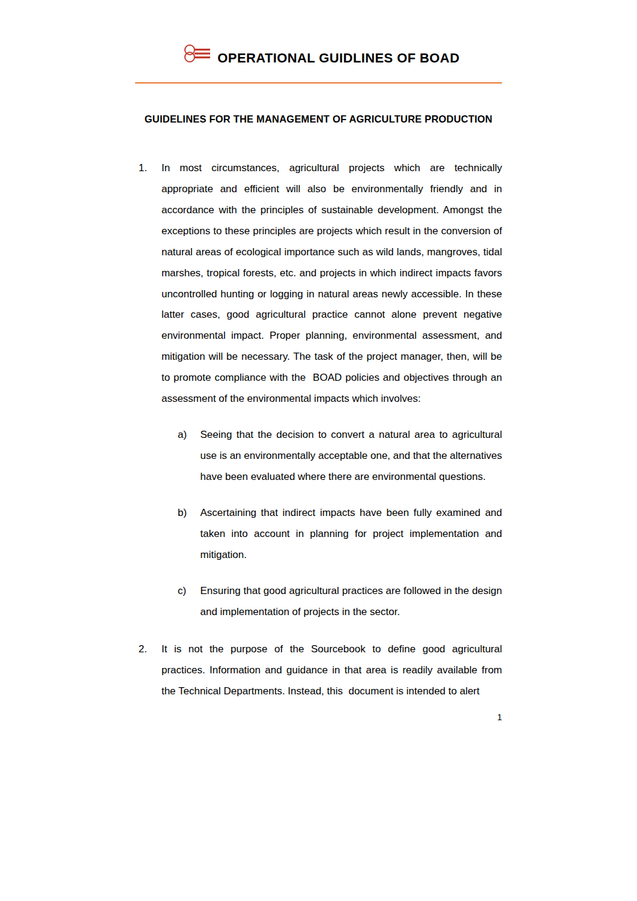OPERATIONAL GUIDLINES OF BOAD
GUIDELINES FOR THE MANAGEMENT OF AGRICULTURE PRODUCTION
In most circumstances, agricultural projects which are technically appropriate and efficient will also be environmentally friendly and in accordance with the principles of sustainable development. Amongst the exceptions to these principles are projects which result in the conversion of natural areas of ecological importance such as wild lands, mangroves, tidal marshes, tropical forests, etc. and projects in which indirect impacts favors uncontrolled hunting or logging in natural areas newly accessible. In these latter cases, good agricultural practice cannot alone prevent negative environmental impact. Proper planning, environmental assessment, and mitigation will be necessary. The task of the project manager, then, will be to promote compliance with the BOAD policies and objectives through an assessment of the environmental impacts which involves:
Seeing that the decision to convert a natural area to agricultural use is an environmentally acceptable one, and that the alternatives have been evaluated where there are environmental questions.
Ascertaining that indirect impacts have been fully examined and taken into account in planning for project implementation and mitigation.
Ensuring that good agricultural practices are followed in the design and implementation of projects in the sector.
It is not the purpose of the Sourcebook to define good agricultural practices. Information and guidance in that area is readily available from the Technical Departments. Instead, this document is intended to alert
1